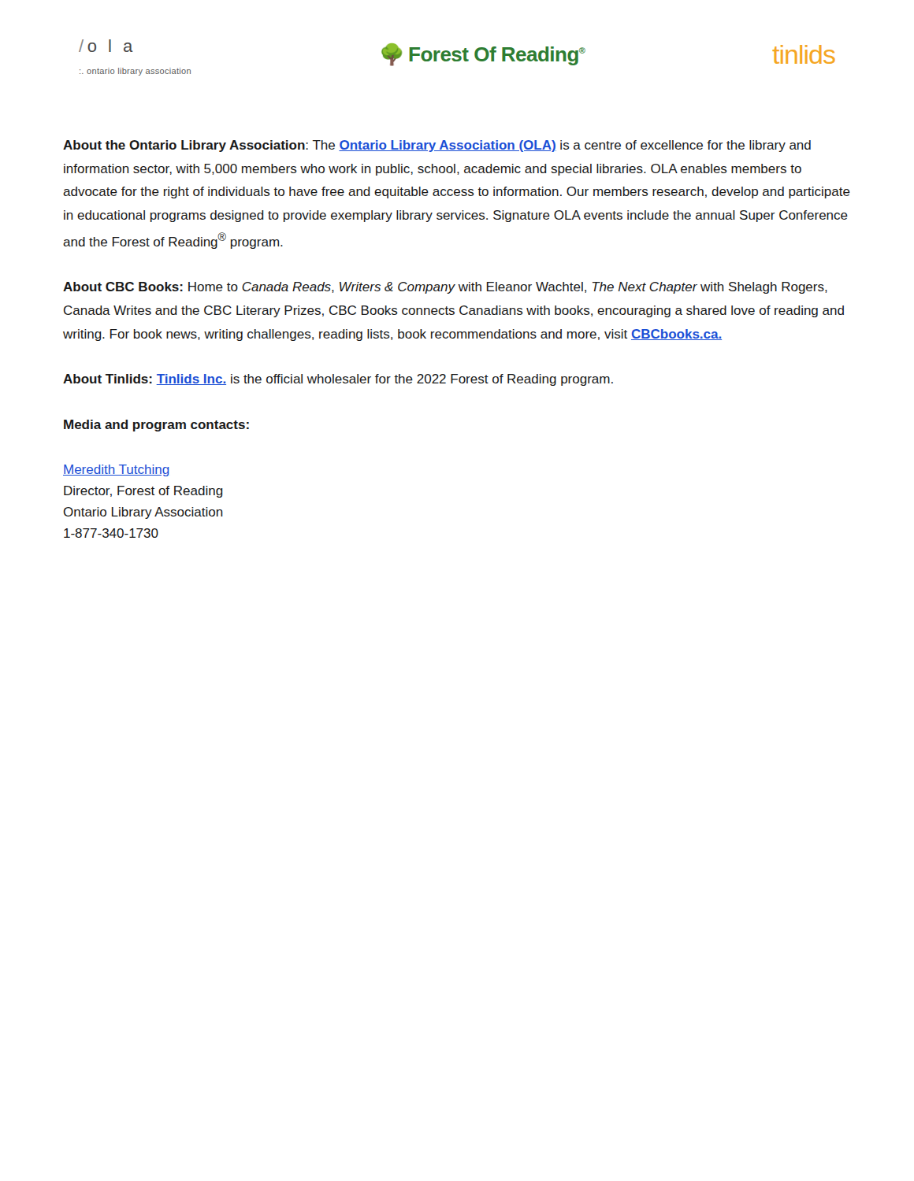/ o l a :. ontario library association
🌳Forest Of Reading®
tinlids
About the Ontario Library Association: The Ontario Library Association (OLA) is a centre of excellence for the library and information sector, with 5,000 members who work in public, school, academic and special libraries. OLA enables members to advocate for the right of individuals to have free and equitable access to information. Our members research, develop and participate in educational programs designed to provide exemplary library services. Signature OLA events include the annual Super Conference and the Forest of Reading® program.
About CBC Books: Home to Canada Reads, Writers & Company with Eleanor Wachtel, The Next Chapter with Shelagh Rogers, Canada Writes and the CBC Literary Prizes, CBC Books connects Canadians with books, encouraging a shared love of reading and writing. For book news, writing challenges, reading lists, book recommendations and more, visit CBCbooks.ca.
About Tinlids: Tinlids Inc. is the official wholesaler for the 2022 Forest of Reading program.
Media and program contacts:
Meredith Tutching
Director, Forest of Reading
Ontario Library Association
1-877-340-1730